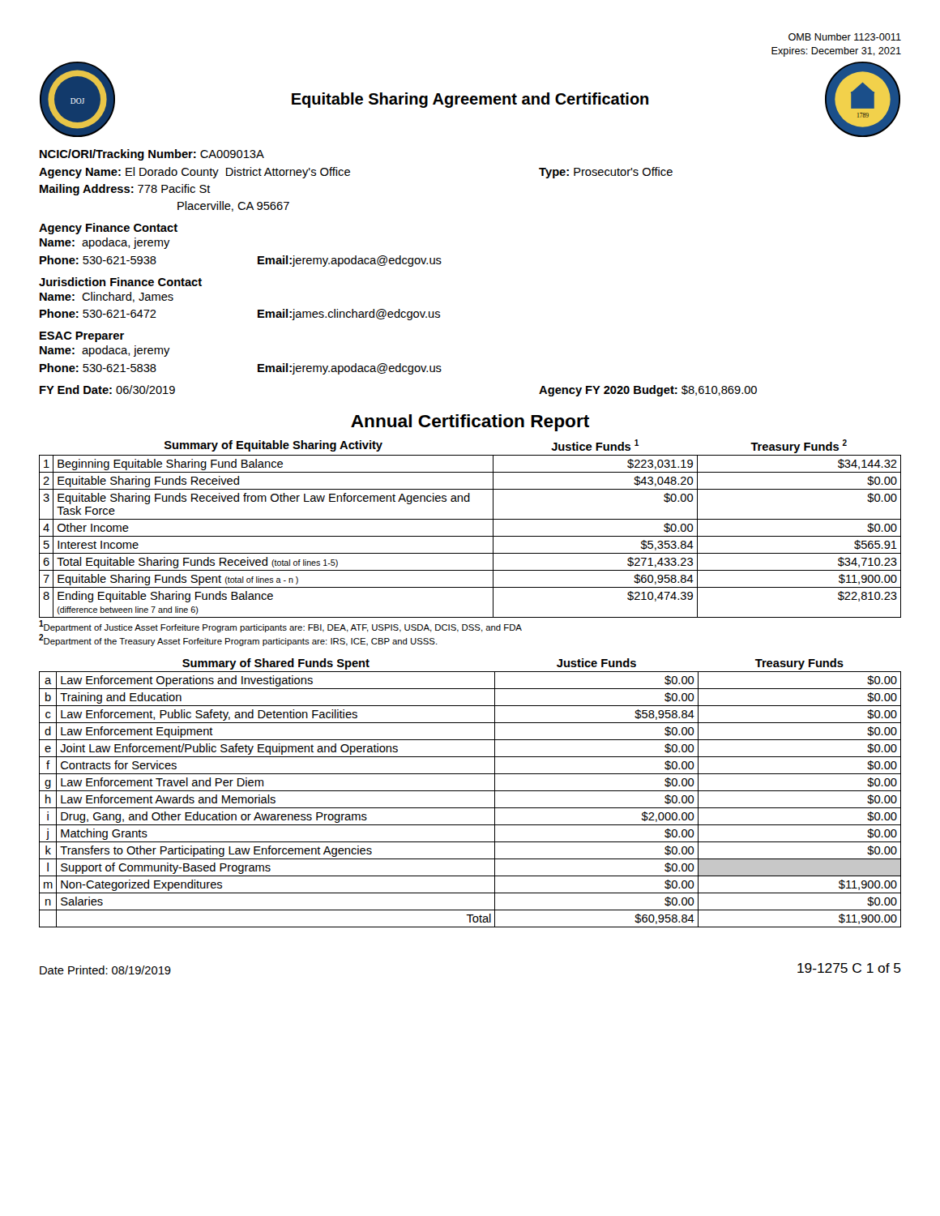OMB Number 1123-0011
Expires: December 31, 2021
Equitable Sharing Agreement and Certification
NCIC/ORI/Tracking Number: CA009013A
Agency Name: El Dorado County District Attorney's Office
Type: Prosecutor's Office
Mailing Address: 778 Pacific St
Placerville, CA 95667
Agency Finance Contact
Name: apodaca, jeremy
Phone: 530-621-5938 Email: jeremy.apodaca@edcgov.us
Jurisdiction Finance Contact
Name: Clinchard, James
Phone: 530-621-6472 Email: james.clinchard@edcgov.us
ESAC Preparer
Name: apodaca, jeremy
Phone: 530-621-5838 Email: jeremy.apodaca@edcgov.us
FY End Date: 06/30/2019
Agency FY 2020 Budget: $8,610,869.00
Annual Certification Report
| | Summary of Equitable Sharing Activity | Justice Funds 1 | Treasury Funds 2 |
| --- | --- | --- | --- |
| 1 | Beginning Equitable Sharing Fund Balance | $223,031.19 | $34,144.32 |
| 2 | Equitable Sharing Funds Received | $43,048.20 | $0.00 |
| 3 | Equitable Sharing Funds Received from Other Law Enforcement Agencies and Task Force | $0.00 | $0.00 |
| 4 | Other Income | $0.00 | $0.00 |
| 5 | Interest Income | $5,353.84 | $565.91 |
| 6 | Total Equitable Sharing Funds Received (total of lines 1-5) | $271,433.23 | $34,710.23 |
| 7 | Equitable Sharing Funds Spent (total of lines a - n ) | $60,958.84 | $11,900.00 |
| 8 | Ending Equitable Sharing Funds Balance (difference between line 7 and line 6) | $210,474.39 | $22,810.23 |
1Department of Justice Asset Forfeiture Program participants are: FBI, DEA, ATF, USPIS, USDA, DCIS, DSS, and FDA
2Department of the Treasury Asset Forfeiture Program participants are: IRS, ICE, CBP and USSS.
| | Summary of Shared Funds Spent | Justice Funds | Treasury Funds |
| --- | --- | --- | --- |
| a | Law Enforcement Operations and Investigations | $0.00 | $0.00 |
| b | Training and Education | $0.00 | $0.00 |
| c | Law Enforcement, Public Safety, and Detention Facilities | $58,958.84 | $0.00 |
| d | Law Enforcement Equipment | $0.00 | $0.00 |
| e | Joint Law Enforcement/Public Safety Equipment and Operations | $0.00 | $0.00 |
| f | Contracts for Services | $0.00 | $0.00 |
| g | Law Enforcement Travel and Per Diem | $0.00 | $0.00 |
| h | Law Enforcement Awards and Memorials | $0.00 | $0.00 |
| i | Drug, Gang, and Other Education or Awareness Programs | $2,000.00 | $0.00 |
| j | Matching Grants | $0.00 | $0.00 |
| k | Transfers to Other Participating Law Enforcement Agencies | $0.00 | $0.00 |
| l | Support of Community-Based Programs | $0.00 | |
| m | Non-Categorized Expenditures | $0.00 | $11,900.00 |
| n | Salaries | $0.00 | $0.00 |
| | Total | $60,958.84 | $11,900.00 |
Date Printed: 08/19/2019
19-1275 C 1 of 5